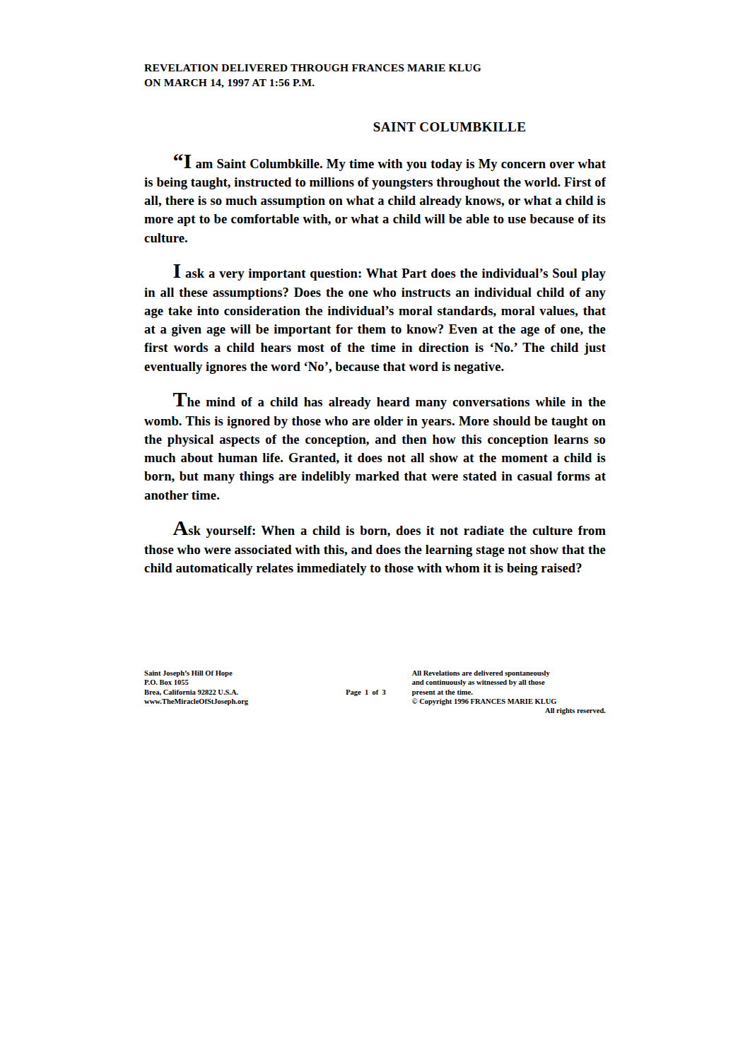REVELATION DELIVERED THROUGH FRANCES MARIE KLUG
ON MARCH 14, 1997 AT 1:56 P.M.
SAINT COLUMBKILLE
“I am Saint Columbkille. My time with you today is My concern over what is being taught, instructed to millions of youngsters throughout the world. First of all, there is so much assumption on what a child already knows, or what a child is more apt to be comfortable with, or what a child will be able to use because of its culture.
I ask a very important question: What Part does the individual’s Soul play in all these assumptions? Does the one who instructs an individual child of any age take into consideration the individual’s moral standards, moral values, that at a given age will be important for them to know? Even at the age of one, the first words a child hears most of the time in direction is ‘No.’ The child just eventually ignores the word ‘No’, because that word is negative.
The mind of a child has already heard many conversations while in the womb. This is ignored by those who are older in years. More should be taught on the physical aspects of the conception, and then how this conception learns so much about human life. Granted, it does not all show at the moment a child is born, but many things are indelibly marked that were stated in casual forms at another time.
Ask yourself: When a child is born, does it not radiate the culture from those who were associated with this, and does the learning stage not show that the child automatically relates immediately to those with whom it is being raised?
| Saint Joseph’s Hill Of Hope P.O. Box 1055 Brea, California 92822 U.S.A. www.TheMiracleOfStJoseph.org | Page 1 of 3 | All Revelations are delivered spontaneously and continuously as witnessed by all those present at the time. © Copyright 1996 FRANCES MARIE KLUG All rights reserved. |